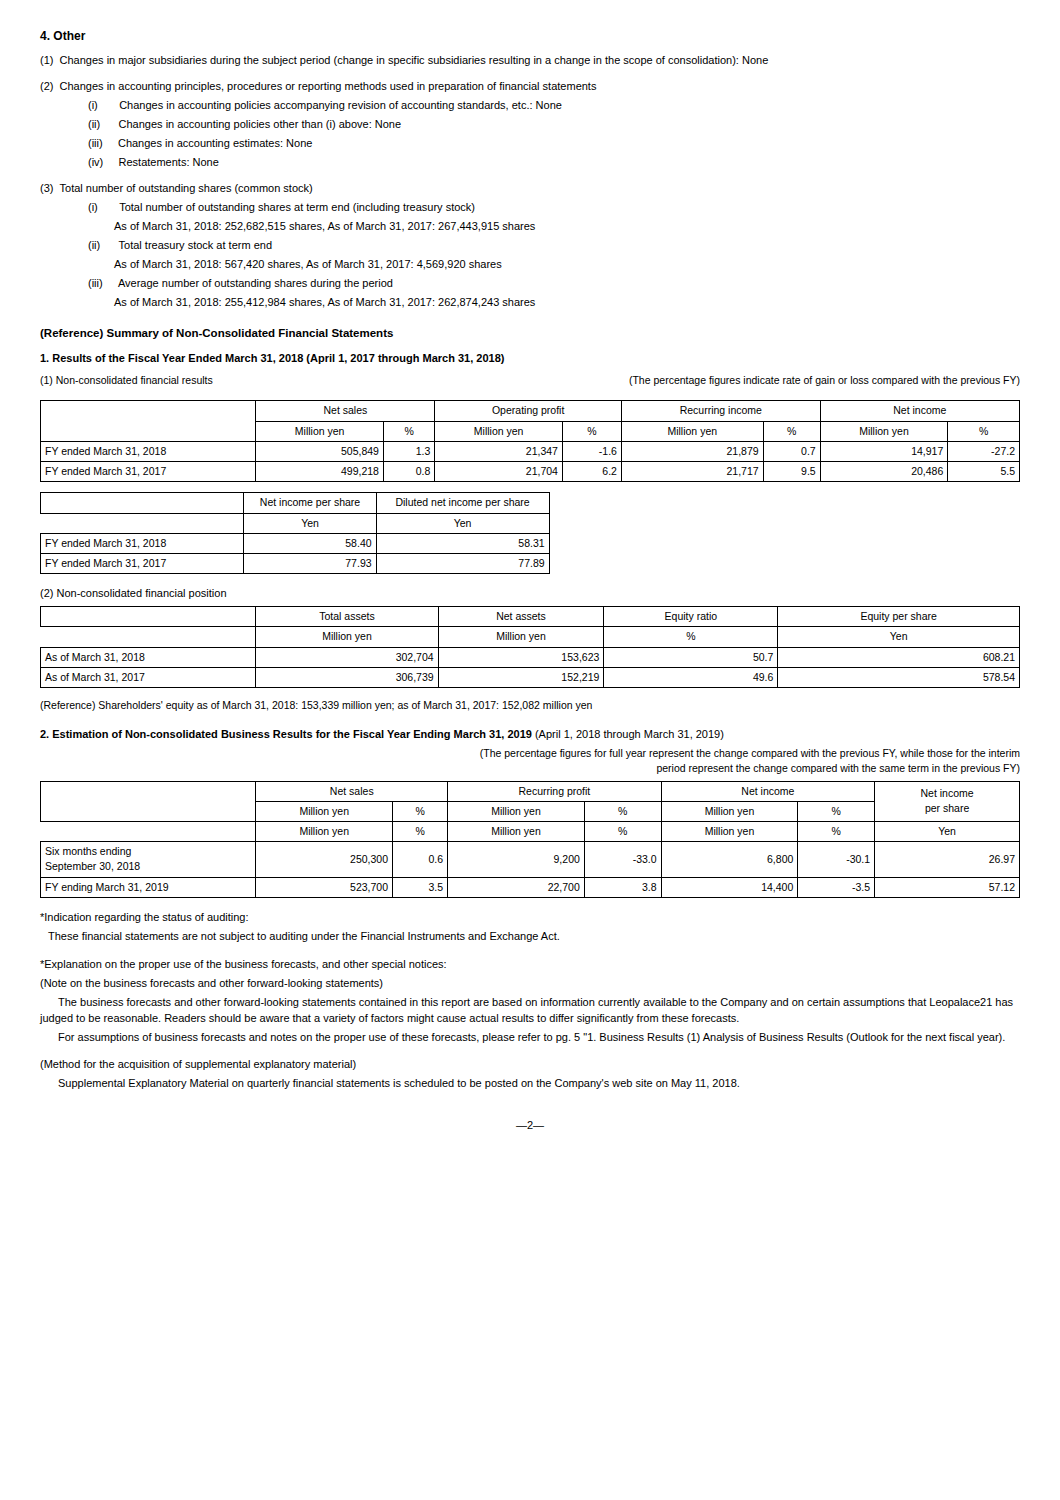4. Other
(1) Changes in major subsidiaries during the subject period (change in specific subsidiaries resulting in a change in the scope of consolidation): None
(2) Changes in accounting principles, procedures or reporting methods used in preparation of financial statements
(i) Changes in accounting policies accompanying revision of accounting standards, etc.: None
(ii) Changes in accounting policies other than (i) above: None
(iii) Changes in accounting estimates: None
(iv) Restatements: None
(3) Total number of outstanding shares (common stock)
(i) Total number of outstanding shares at term end (including treasury stock)
As of March 31, 2018: 252,682,515 shares, As of March 31, 2017: 267,443,915 shares
(ii) Total treasury stock at term end
As of March 31, 2018: 567,420 shares, As of March 31, 2017: 4,569,920 shares
(iii) Average number of outstanding shares during the period
As of March 31, 2018: 255,412,984 shares, As of March 31, 2017: 262,874,243 shares
(Reference) Summary of Non-Consolidated Financial Statements
1. Results of the Fiscal Year Ended March 31, 2018 (April 1, 2017 through March 31, 2018)
| (1) Non-consolidated financial results | (The percentage figures indicate rate of gain or loss compared with the previous FY) |
| | Net sales | Operating profit | Recurring income | Net income |
| --- | --- | --- | --- | --- |
| Million yen | % | Million yen | % | Million yen | % | Million yen | % |
| FY ended March 31, 2018 | 505,849 | 1.3 | 21,347 | -1.6 | 21,879 | 0.7 | 14,917 | -27.2 |
| FY ended March 31, 2017 | 499,218 | 0.8 | 21,704 | 6.2 | 21,717 | 9.5 | 20,486 | 5.5 |
| | Net income per share | Diluted net income per share |
| --- | --- | --- |
| | Yen | Yen |
| FY ended March 31, 2018 | 58.40 | 58.31 |
| FY ended March 31, 2017 | 77.93 | 77.89 |
(2) Non-consolidated financial position
| | Total assets | Net assets | Equity ratio | Equity per share |
| --- | --- | --- | --- | --- |
| | Million yen | Million yen | % | Yen |
| As of March 31, 2018 | 302,704 | 153,623 | 50.7 | 608.21 |
| As of March 31, 2017 | 306,739 | 152,219 | 49.6 | 578.54 |
(Reference) Shareholders' equity as of March 31, 2018: 153,339 million yen; as of March 31, 2017: 152,082 million yen
2. Estimation of Non-consolidated Business Results for the Fiscal Year Ending March 31, 2019 (April 1, 2018 through March 31, 2019)
(The percentage figures for full year represent the change compared with the previous FY, while those for the interim
period represent the change compared with the same term in the previous FY)
| | Net sales | Recurring profit | Net income | Net income per share |
| --- | --- | --- | --- | --- |
| Million yen | % | Million yen | % | Million yen | % |
| | Million yen | % | Million yen | % | Million yen | % | Yen |
| Six months ending September 30, 2018 | 250,300 | 0.6 | 9,200 | -33.0 | 6,800 | -30.1 | 26.97 |
| FY ending March 31, 2019 | 523,700 | 3.5 | 22,700 | 3.8 | 14,400 | -3.5 | 57.12 |
*Indication regarding the status of auditing:
These financial statements are not subject to auditing under the Financial Instruments and Exchange Act.
*Explanation on the proper use of the business forecasts, and other special notices:
(Note on the business forecasts and other forward-looking statements)
The business forecasts and other forward-looking statements contained in this report are based on information currently available to the Company and on certain assumptions that Leopalace21 has judged to be reasonable. Readers should be aware that a variety of factors might cause actual results to differ significantly from these forecasts.
For assumptions of business forecasts and notes on the proper use of these forecasts, please refer to pg. 5 "1. Business Results (1) Analysis of Business Results (Outlook for the next fiscal year).
(Method for the acquisition of supplemental explanatory material)
Supplemental Explanatory Material on quarterly financial statements is scheduled to be posted on the Company's web site on May 11, 2018.
—2—